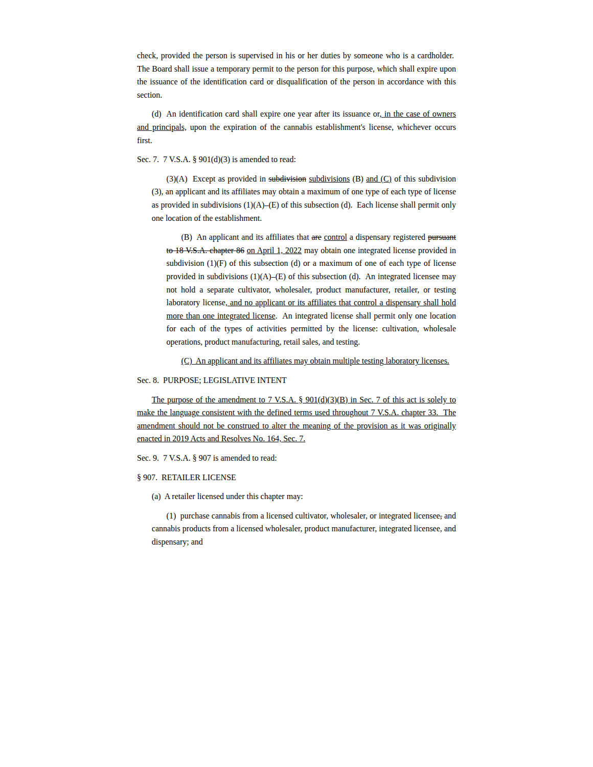check, provided the person is supervised in his or her duties by someone who is a cardholder. The Board shall issue a temporary permit to the person for this purpose, which shall expire upon the issuance of the identification card or disqualification of the person in accordance with this section.
(d) An identification card shall expire one year after its issuance or, in the case of owners and principals, upon the expiration of the cannabis establishment's license, whichever occurs first.
Sec. 7. 7 V.S.A. § 901(d)(3) is amended to read:
(3)(A) Except as provided in subdivision subdivisions (B) and (C) of this subdivision (3), an applicant and its affiliates may obtain a maximum of one type of each type of license as provided in subdivisions (1)(A)–(E) of this subsection (d). Each license shall permit only one location of the establishment.
(B) An applicant and its affiliates that are control a dispensary registered pursuant to 18 V.S.A. chapter 86 on April 1, 2022 may obtain one integrated license provided in subdivision (1)(F) of this subsection (d) or a maximum of one of each type of license provided in subdivisions (1)(A)–(E) of this subsection (d). An integrated licensee may not hold a separate cultivator, wholesaler, product manufacturer, retailer, or testing laboratory license, and no applicant or its affiliates that control a dispensary shall hold more than one integrated license. An integrated license shall permit only one location for each of the types of activities permitted by the license: cultivation, wholesale operations, product manufacturing, retail sales, and testing.
(C) An applicant and its affiliates may obtain multiple testing laboratory licenses.
Sec. 8. PURPOSE; LEGISLATIVE INTENT
The purpose of the amendment to 7 V.S.A. § 901(d)(3)(B) in Sec. 7 of this act is solely to make the language consistent with the defined terms used throughout 7 V.S.A. chapter 33. The amendment should not be construed to alter the meaning of the provision as it was originally enacted in 2019 Acts and Resolves No. 164, Sec. 7.
Sec. 9. 7 V.S.A. § 907 is amended to read:
§ 907. RETAILER LICENSE
(a) A retailer licensed under this chapter may:
(1) purchase cannabis from a licensed cultivator, wholesaler, or integrated licensee, and cannabis products from a licensed wholesaler, product manufacturer, integrated licensee, and dispensary; and